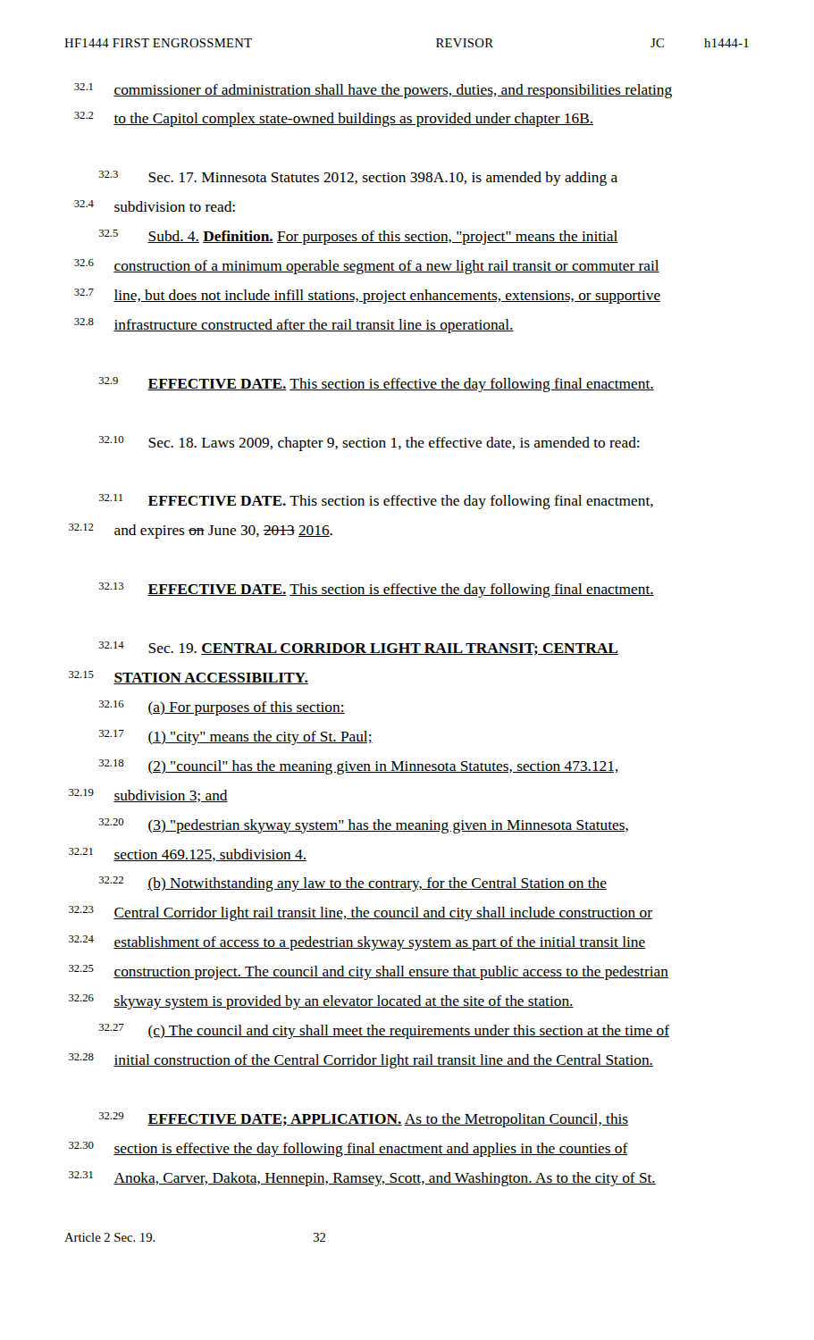HF1444 FIRST ENGROSSMENT REVISOR JC h1444-1
commissioner of administration shall have the powers, duties, and responsibilities relating
to the Capitol complex state-owned buildings as provided under chapter 16B.
Sec. 17. Minnesota Statutes 2012, section 398A.10, is amended by adding a
subdivision to read:
Subd. 4. Definition. For purposes of this section, "project" means the initial
construction of a minimum operable segment of a new light rail transit or commuter rail
line, but does not include infill stations, project enhancements, extensions, or supportive
infrastructure constructed after the rail transit line is operational.
EFFECTIVE DATE. This section is effective the day following final enactment.
Sec. 18. Laws 2009, chapter 9, section 1, the effective date, is amended to read:
EFFECTIVE DATE. This section is effective the day following final enactment,
and expires on June 30, 2013 2016.
EFFECTIVE DATE. This section is effective the day following final enactment.
Sec. 19. CENTRAL CORRIDOR LIGHT RAIL TRANSIT; CENTRAL
STATION ACCESSIBILITY.
(a) For purposes of this section:
(1) "city" means the city of St. Paul;
(2) "council" has the meaning given in Minnesota Statutes, section 473.121,
subdivision 3; and
(3) "pedestrian skyway system" has the meaning given in Minnesota Statutes,
section 469.125, subdivision 4.
(b) Notwithstanding any law to the contrary, for the Central Station on the
Central Corridor light rail transit line, the council and city shall include construction or
establishment of access to a pedestrian skyway system as part of the initial transit line
construction project. The council and city shall ensure that public access to the pedestrian
skyway system is provided by an elevator located at the site of the station.
(c) The council and city shall meet the requirements under this section at the time of
initial construction of the Central Corridor light rail transit line and the Central Station.
EFFECTIVE DATE; APPLICATION. As to the Metropolitan Council, this
section is effective the day following final enactment and applies in the counties of
Anoka, Carver, Dakota, Hennepin, Ramsey, Scott, and Washington. As to the city of St.
Article 2 Sec. 19. 32